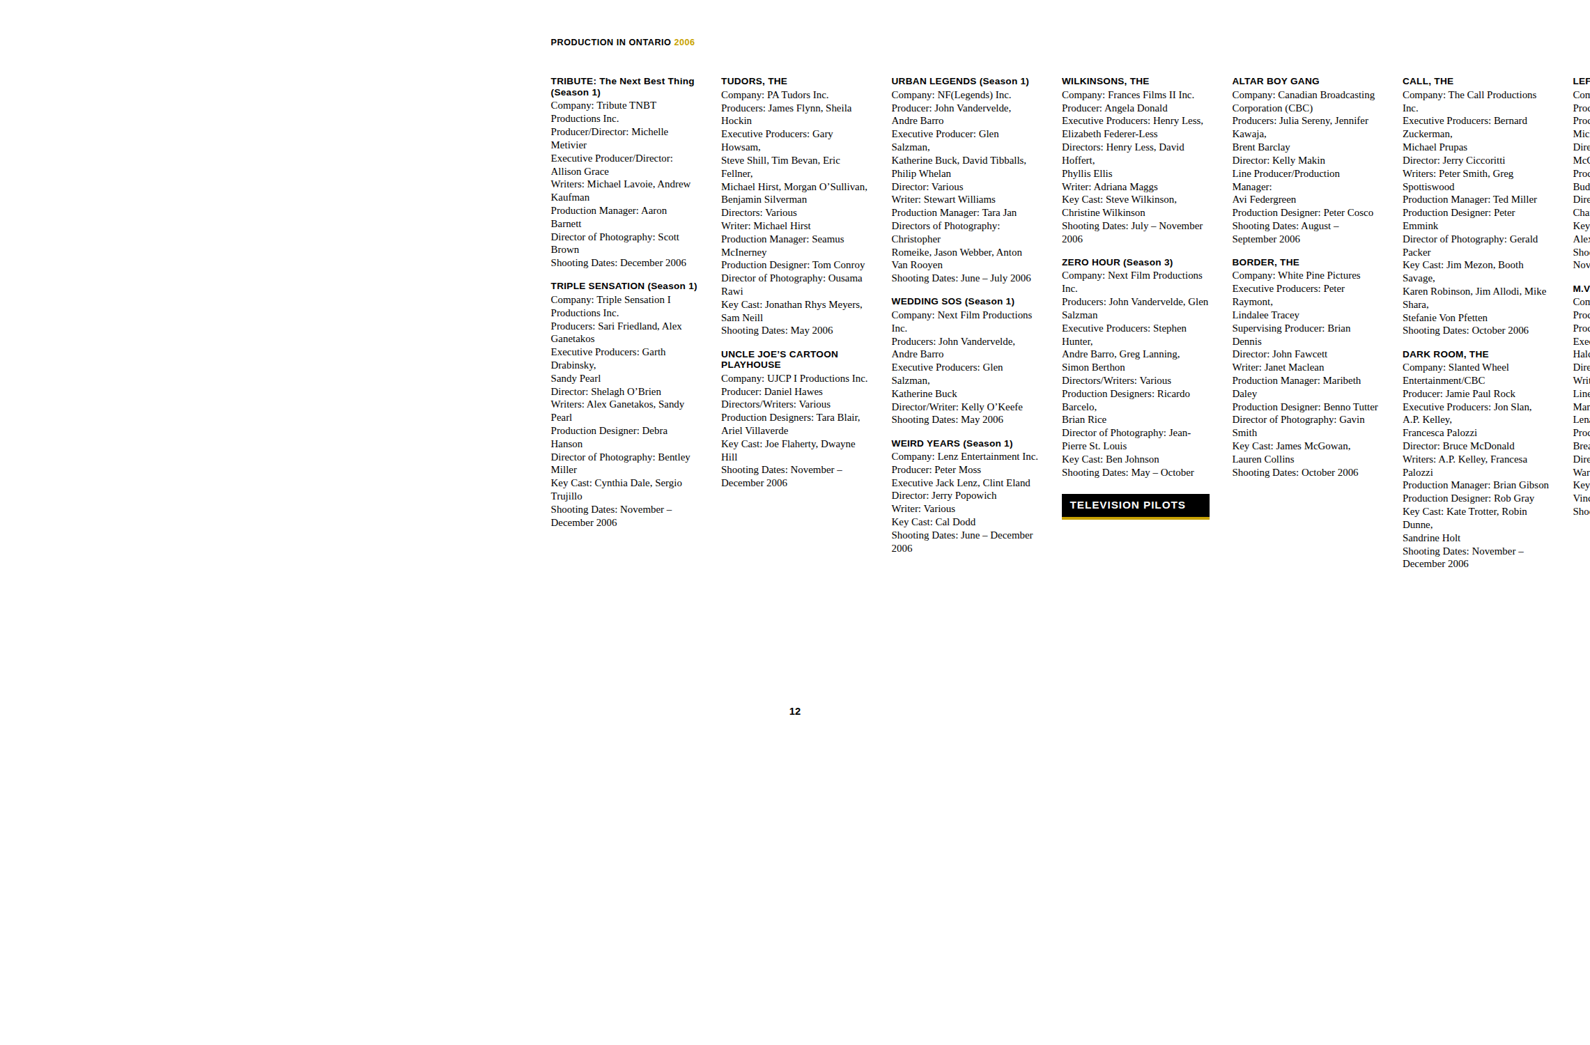PRODUCTION IN ONTARIO 2006
TRIBUTE: The Next Best Thing
(Season 1)
Company: Tribute TNBT Productions Inc.
Producer/Director: Michelle Metivier
Executive Producer/Director: Allison Grace
Writers: Michael Lavoie, Andrew Kaufman
Production Manager: Aaron Barnett
Director of Photography: Scott Brown
Shooting Dates: December 2006
TRIPLE SENSATION (Season 1)
Company: Triple Sensation I Productions Inc.
Producers: Sari Friedland, Alex Ganetakos
Executive Producers: Garth Drabinsky,
Sandy Pearl
Director: Shelagh O’Brien
Writers: Alex Ganetakos, Sandy Pearl
Production Designer: Debra Hanson
Director of Photography: Bentley Miller
Key Cast: Cynthia Dale, Sergio Trujillo
Shooting Dates: November – December 2006
TUDORS, THE
Company: PA Tudors Inc.
Producers: James Flynn, Sheila Hockin
Executive Producers: Gary Howsam,
Steve Shill, Tim Bevan, Eric Fellner,
Michael Hirst, Morgan O’Sullivan,
Benjamin Silverman
Directors: Various
Writer: Michael Hirst
Production Manager: Seamus McInerney
Production Designer: Tom Conroy
Director of Photography: Ousama Rawi
Key Cast: Jonathan Rhys Meyers, Sam Neill
Shooting Dates: May 2006
UNCLE JOE’S CARTOON PLAYHOUSE
Company: UJCP I Productions Inc.
Producer: Daniel Hawes
Directors/Writers: Various
Production Designers: Tara Blair, Ariel Villaverde
Key Cast: Joe Flaherty, Dwayne Hill
Shooting Dates: November – December 2006
URBAN LEGENDS (Season 1)
Company: NF(Legends) Inc.
Producer: John Vandervelde, Andre Barro
Executive Producer: Glen Salzman,
Katherine Buck, David Tibballs, Philip Whelan
Director: Various
Writer: Stewart Williams
Production Manager: Tara Jan
Directors of Photography: Christopher
Romeike, Jason Webber, Anton Van Rooyen
Shooting Dates: June – July 2006
WEDDING SOS (Season 1)
Company: Next Film Productions Inc.
Producers: John Vandervelde, Andre Barro
Executive Producers: Glen Salzman,
Katherine Buck
Director/Writer: Kelly O’Keefe
Shooting Dates: May 2006
WEIRD YEARS (Season 1)
Company: Lenz Entertainment Inc.
Producer: Peter Moss
Executive Jack Lenz, Clint Eland
Director: Jerry Popowich
Writer: Various
Key Cast: Cal Dodd
Shooting Dates: June – December 2006
WILKINSONS, THE
Company: Frances Films II Inc.
Producer: Angela Donald
Executive Producers: Henry Less,
Elizabeth Federer-Less
Directors: Henry Less, David Hoffert,
Phyllis Ellis
Writer: Adriana Maggs
Key Cast: Steve Wilkinson, Christine Wilkinson
Shooting Dates: July – November 2006
ZERO HOUR (Season 3)
Company: Next Film Productions Inc.
Producers: John Vandervelde, Glen Salzman
Executive Producers: Stephen Hunter,
Andre Barro, Greg Lanning, Simon Berthon
Directors/Writers: Various
Production Designers: Ricardo Barcelo,
Brian Rice
Director of Photography: Jean-Pierre St. Louis
Key Cast: Ben Johnson
Shooting Dates: May – October
TELEVISION PILOTS
ALTAR BOY GANG
Company: Canadian Broadcasting
Corporation (CBC)
Producers: Julia Sereny, Jennifer Kawaja,
Brent Barclay
Director: Kelly Makin
Line Producer/Production Manager:
Avi Federgreen
Production Designer: Peter Cosco
Shooting Dates: August – September 2006
BORDER, THE
Company: White Pine Pictures
Executive Producers: Peter Raymont,
Lindalee Tracey
Supervising Producer: Brian Dennis
Director: John Fawcett
Writer: Janet Maclean
Production Manager: Maribeth Daley
Production Designer: Benno Tutter
Director of Photography: Gavin Smith
Key Cast: James McGowan, Lauren Collins
Shooting Dates: October 2006
CALL, THE
Company: The Call Productions Inc.
Executive Producers: Bernard Zuckerman,
Michael Prupas
Director: Jerry Ciccoritti
Writers: Peter Smith, Greg Spottiswood
Production Manager: Ted Miller
Production Designer: Peter Emmink
Director of Photography: Gerald Packer
Key Cast: Jim Mezon, Booth Savage,
Karen Robinson, Jim Allodi, Mike Shara,
Stefanie Von Pfetten
Shooting Dates: October 2006
DARK ROOM, THE
Company: Slanted Wheel Entertainment/CBC
Producer: Jamie Paul Rock
Executive Producers: Jon Slan, A.P. Kelley,
Francesca Palozzi
Director: Bruce McDonald
Writers: A.P. Kelley, Francesa Palozzi
Production Manager: Brian Gibson
Production Designer: Rob Gray
Key Cast: Kate Trotter, Robin Dunne,
Sandrine Holt
Shooting Dates: November – December 2006
LEFT COAST
Company: Mulmer Left Coast Productions Inc.
Producers: Michael Chechik, Michael McGowan
Director/Writer: Michael McGowan
Production Designer: Matthew Budgeon
Director of Photography: Henry Chan
Key Cast: Cameron Bancroft, Alexia Fast
Shooting Dates: October - November 2006
M.V.P.
Company: Screen Door Productions/CBC
Producer: Mary Young Leckie
Executive Producer: Heather Haldane
Director: T.W. Peacocke
Writer: Kent Staines
Line Producer/Production Manager:
Lena Cordina
Production Designer: Sean Breaugh
Director of Photography: Glenn Warner
Key Cast: Lucas Bryant, Megan Vincent
Shooting Dates: June – July 2006
12